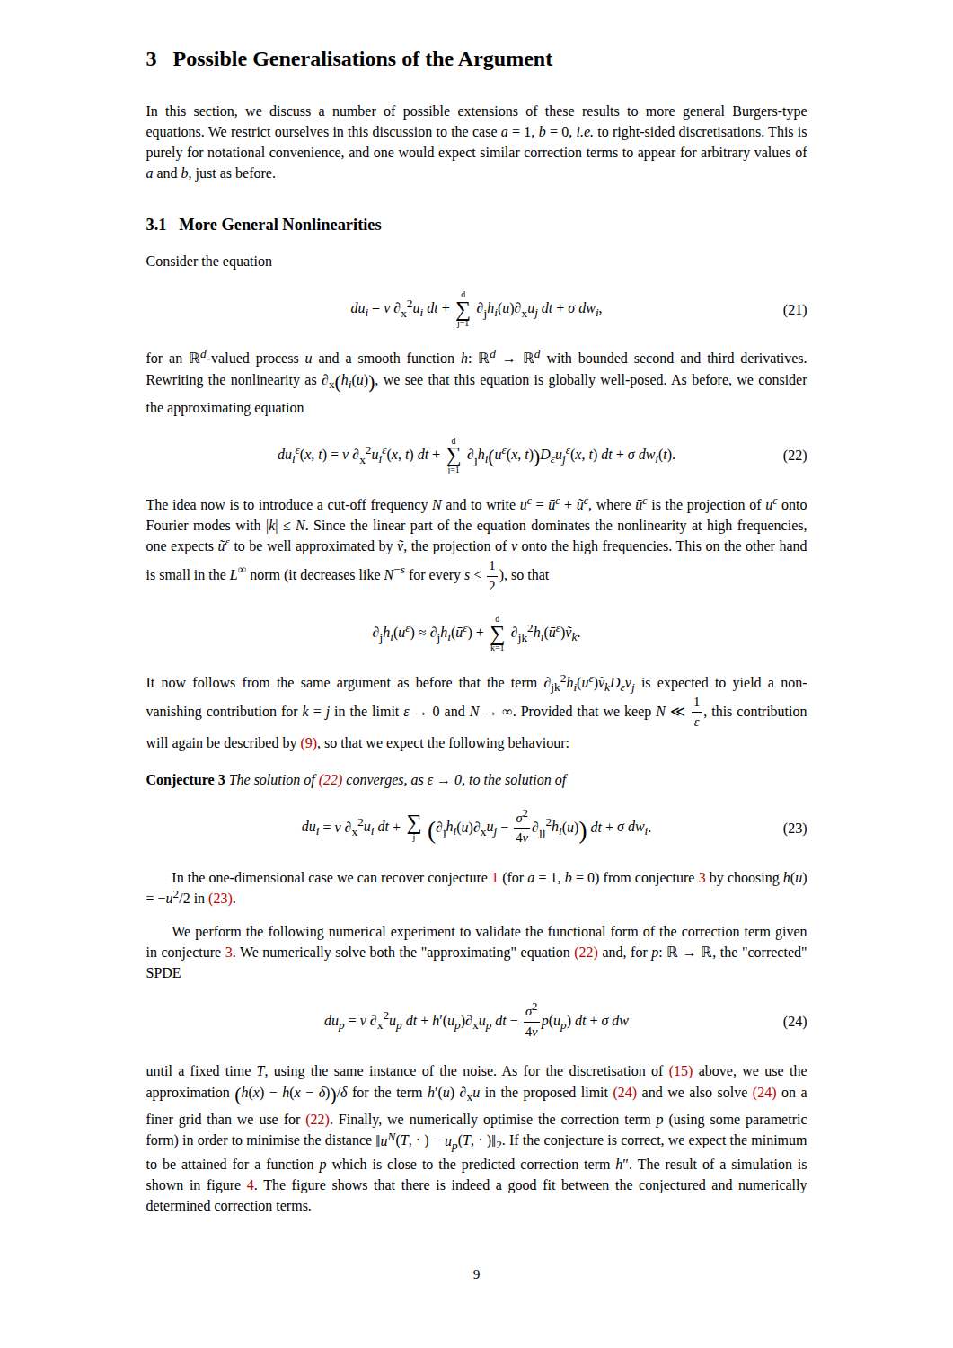3 Possible Generalisations of the Argument
In this section, we discuss a number of possible extensions of these results to more general Burgers-type equations. We restrict ourselves in this discussion to the case a = 1, b = 0, i.e. to right-sided discretisations. This is purely for notational convenience, and one would expect similar correction terms to appear for arbitrary values of a and b, just as before.
3.1 More General Nonlinearities
Consider the equation
dui = ν ∂x2ui dt + d∑j=1 ∂jhi(u)∂xuj dt + σ dwi, (21)
for an ℝd-valued process u and a smooth function h: ℝd → ℝd with bounded second and third derivatives. Rewriting the nonlinearity as ∂x(hi(u)), we see that this equation is globally well-posed. As before, we consider the approximating equation
duiε(x, t) = ν ∂x2uiε(x, t) dt + d∑j=1 ∂jhi(uε(x, t)) Dεujε(x, t) dt + σ dwi(t). (22)
The idea now is to introduce a cut-off frequency N and to write uε = ūε + ũε, where ūε is the projection of uε onto Fourier modes with |k| ≤ N. Since the linear part of the equation dominates the nonlinearity at high frequencies, one expects ũε to be well approximated by ṽ, the projection of v onto the high frequencies. This on the other hand is small in the L∞ norm (it decreases like N−s for every s < 12), so that
∂jhi(uε) ≈ ∂jhi(ūε) + d∑k=1 ∂jk2hi(ūε)ṽk.
It now follows from the same argument as before that the term ∂jk2hi(ūε)ṽkDεvj is expected to yield a non-vanishing contribution for k = j in the limit ε → 0 and N → ∞. Provided that we keep N ≪ 1 ε, this contribution will again be described by (9), so that we expect the following behaviour:
Conjecture 3 The solution of (22) converges, as ε → 0, to the solution of
dui = ν ∂x2ui dt + ∑j (∂jhi(u)∂xuj − σ24ν∂jj2hi(u)) dt + σ dwi. (23)
In the one-dimensional case we can recover conjecture 1 (for a = 1, b = 0) from conjecture 3 by choosing h(u) = −u2/2 in (23).
We perform the following numerical experiment to validate the functional form of the correction term given in conjecture 3. We numerically solve both the "approximating" equation (22) and, for p: ℝ → ℝ, the "corrected" SPDE
dup = ν ∂x2up dt + h′(up)∂xup dt − σ24ν p(up) dt + σ dw (24)
until a fixed time T, using the same instance of the noise. As for the discretisation of (15) above, we use the approximation (h(x) − h(x − δ))/δ for the term h′(u) ∂xu in the proposed limit (24) and we also solve (24) on a finer grid than we use for (22). Finally, we numerically optimise the correction term p (using some parametric form) in order to minimise the distance ‖uN(T, · ) − up(T, · )‖2. If the conjecture is correct, we expect the minimum to be attained for a function p which is close to the predicted correction term h″. The result of a simulation is shown in figure 4. The figure shows that there is indeed a good fit between the conjectured and numerically determined correction terms.
9